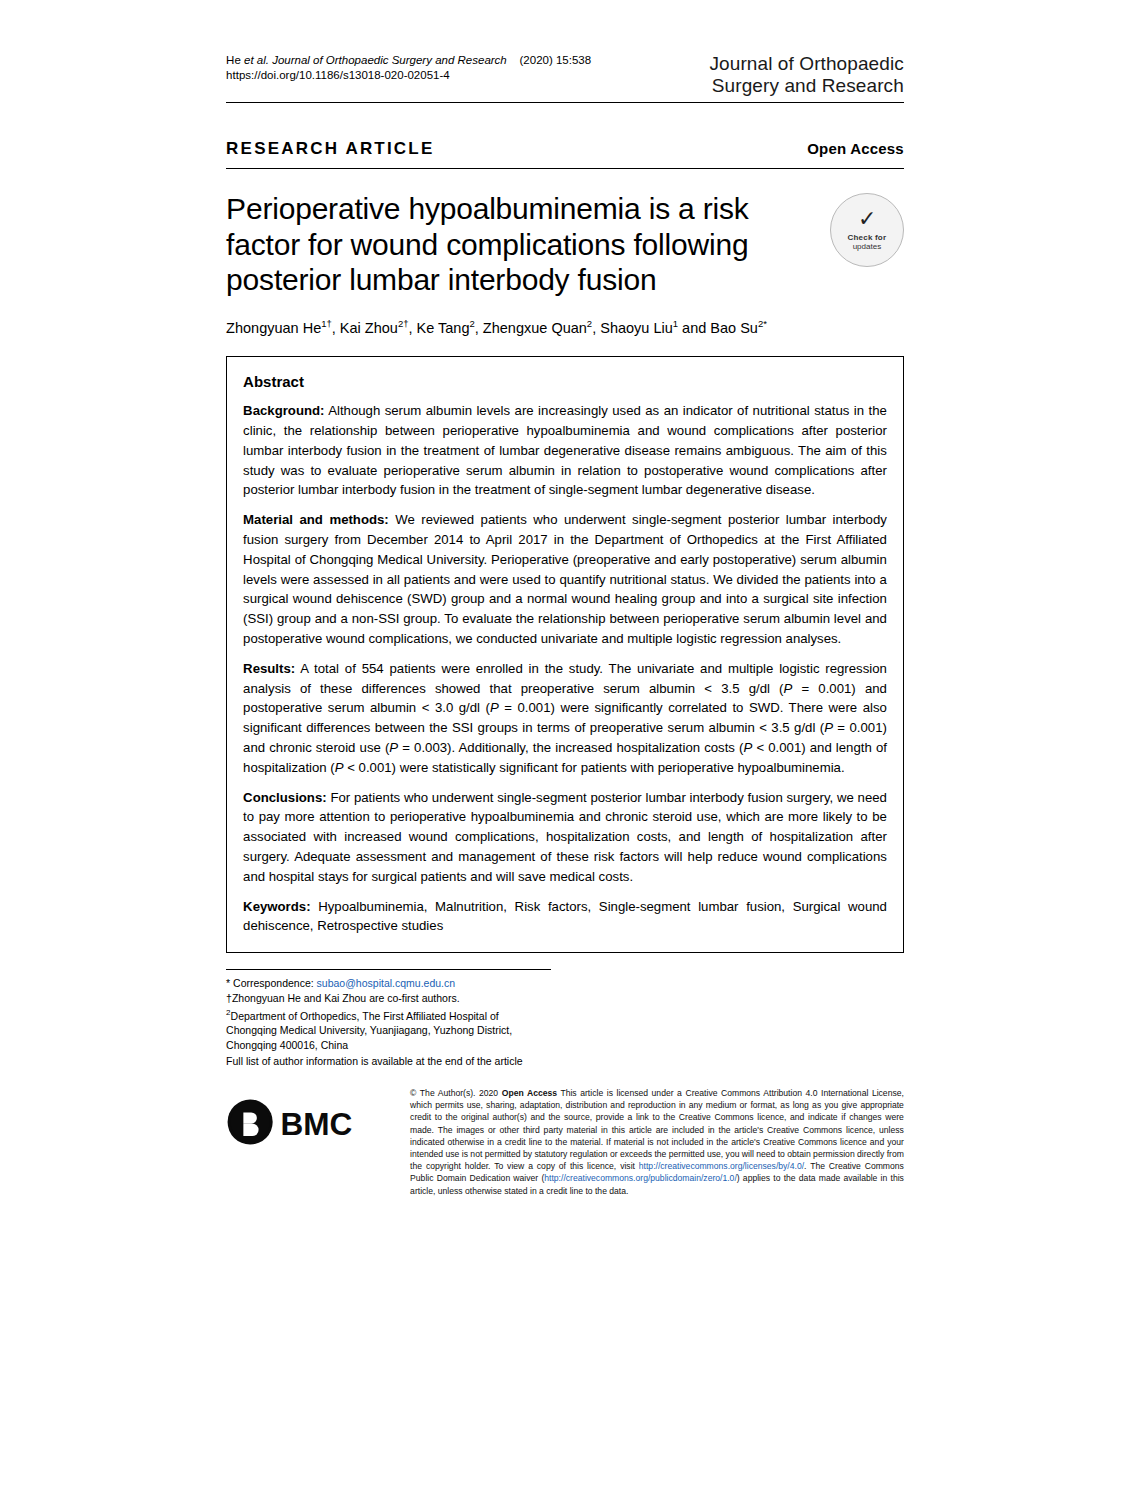He et al. Journal of Orthopaedic Surgery and Research (2020) 15:538
https://doi.org/10.1186/s13018-020-02051-4
Journal of Orthopaedic Surgery and Research
Research Article
Open Access
✓ Check for updates
Perioperative hypoalbuminemia is a risk factor for wound complications following posterior lumbar interbody fusion
Zhongyuan He1†, Kai Zhou2†, Ke Tang2, Zhengxue Quan2, Shaoyu Liu1 and Bao Su2*
Abstract
Background: Although serum albumin levels are increasingly used as an indicator of nutritional status in the clinic, the relationship between perioperative hypoalbuminemia and wound complications after posterior lumbar interbody fusion in the treatment of lumbar degenerative disease remains ambiguous. The aim of this study was to evaluate perioperative serum albumin in relation to postoperative wound complications after posterior lumbar interbody fusion in the treatment of single-segment lumbar degenerative disease.
Material and methods: We reviewed patients who underwent single-segment posterior lumbar interbody fusion surgery from December 2014 to April 2017 in the Department of Orthopedics at the First Affiliated Hospital of Chongqing Medical University. Perioperative (preoperative and early postoperative) serum albumin levels were assessed in all patients and were used to quantify nutritional status. We divided the patients into a surgical wound dehiscence (SWD) group and a normal wound healing group and into a surgical site infection (SSI) group and a non-SSI group. To evaluate the relationship between perioperative serum albumin level and postoperative wound complications, we conducted univariate and multiple logistic regression analyses.
Results: A total of 554 patients were enrolled in the study. The univariate and multiple logistic regression analysis of these differences showed that preoperative serum albumin < 3.5 g/dl (P = 0.001) and postoperative serum albumin < 3.0 g/dl (P = 0.001) were significantly correlated to SWD. There were also significant differences between the SSI groups in terms of preoperative serum albumin < 3.5 g/dl (P = 0.001) and chronic steroid use (P = 0.003). Additionally, the increased hospitalization costs (P < 0.001) and length of hospitalization (P < 0.001) were statistically significant for patients with perioperative hypoalbuminemia.
Conclusions: For patients who underwent single-segment posterior lumbar interbody fusion surgery, we need to pay more attention to perioperative hypoalbuminemia and chronic steroid use, which are more likely to be associated with increased wound complications, hospitalization costs, and length of hospitalization after surgery. Adequate assessment and management of these risk factors will help reduce wound complications and hospital stays for surgical patients and will save medical costs.
Keywords: Hypoalbuminemia, Malnutrition, Risk factors, Single-segment lumbar fusion, Surgical wound dehiscence, Retrospective studies
* Correspondence: subao@hospital.cqmu.edu.cn
†Zhongyuan He and Kai Zhou are co-first authors.
2Department of Orthopedics, The First Affiliated Hospital of Chongqing Medical University, Yuanjiagang, Yuzhong District, Chongqing 400016, China
Full list of author information is available at the end of the article
BMC
© The Author(s). 2020 Open Access This article is licensed under a Creative Commons Attribution 4.0 International License, which permits use, sharing, adaptation, distribution and reproduction in any medium or format, as long as you give appropriate credit to the original author(s) and the source, provide a link to the Creative Commons licence, and indicate if changes were made. The images or other third party material in this article are included in the article's Creative Commons licence, unless indicated otherwise in a credit line to the material. If material is not included in the article's Creative Commons licence and your intended use is not permitted by statutory regulation or exceeds the permitted use, you will need to obtain permission directly from the copyright holder. To view a copy of this licence, visit http://creativecommons.org/licenses/by/4.0/. The Creative Commons Public Domain Dedication waiver (http://creativecommons.org/publicdomain/zero/1.0/) applies to the data made available in this article, unless otherwise stated in a credit line to the data.